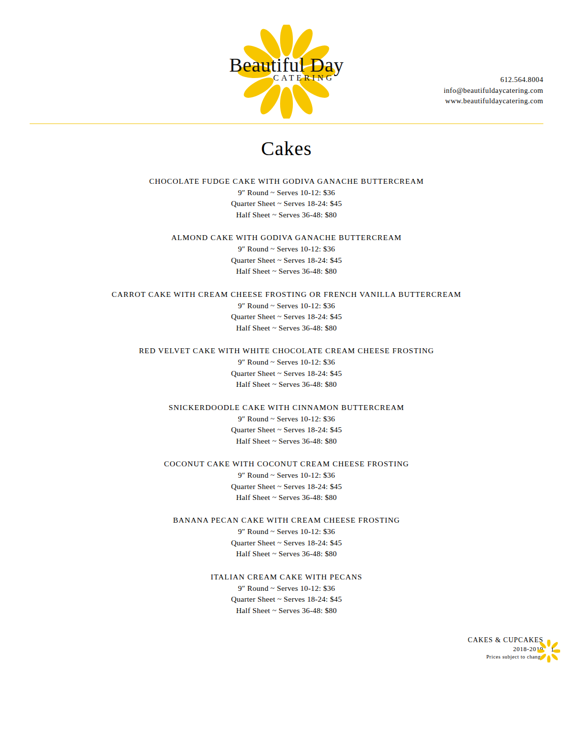Beautiful Day
CATERING
612.564.8004
info@beautifuldaycatering.com
www.beautifuldaycatering.com
Cakes
Chocolate Fudge Cake with Godiva Ganache Buttercream
9″ Round ~ Serves 10-12: $36
Quarter Sheet ~ Serves 18-24: $45
Half Sheet ~ Serves 36-48: $80
Almond Cake with Godiva Ganache Buttercream
9″ Round ~ Serves 10-12: $36
Quarter Sheet ~ Serves 18-24: $45
Half Sheet ~ Serves 36-48: $80
Carrot Cake with Cream Cheese Frosting or French Vanilla Buttercream
9″ Round ~ Serves 10-12: $36
Quarter Sheet ~ Serves 18-24: $45
Half Sheet ~ Serves 36-48: $80
Red Velvet Cake with White Chocolate Cream Cheese Frosting
9″ Round ~ Serves 10-12: $36
Quarter Sheet ~ Serves 18-24: $45
Half Sheet ~ Serves 36-48: $80
Snickerdoodle Cake with Cinnamon Buttercream
9″ Round ~ Serves 10-12: $36
Quarter Sheet ~ Serves 18-24: $45
Half Sheet ~ Serves 36-48: $80
Coconut Cake with Coconut Cream Cheese Frosting
9″ Round ~ Serves 10-12: $36
Quarter Sheet ~ Serves 18-24: $45
Half Sheet ~ Serves 36-48: $80
Banana Pecan Cake with Cream Cheese Frosting
9″ Round ~ Serves 10-12: $36
Quarter Sheet ~ Serves 18-24: $45
Half Sheet ~ Serves 36-48: $80
Italian Cream Cake with Pecans
9″ Round ~ Serves 10-12: $36
Quarter Sheet ~ Serves 18-24: $45
Half Sheet ~ Serves 36-48: $80
Cakes & Cupcakes
2018-2019
Prices subject to change
1